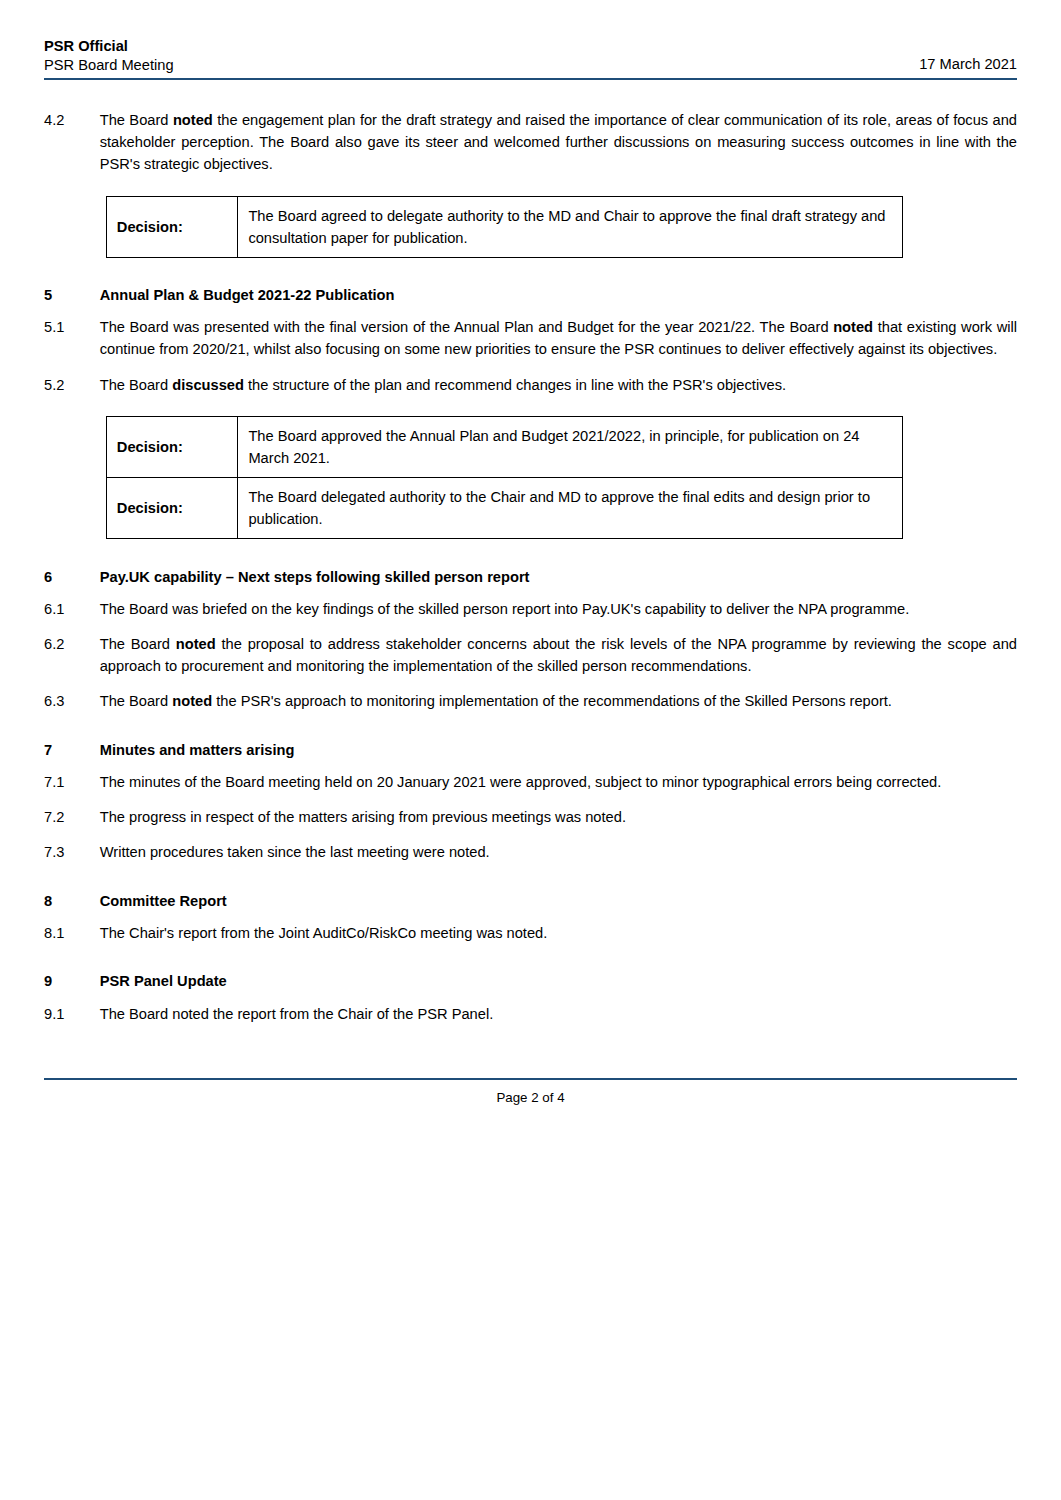PSR Official
PSR Board Meeting
17 March 2021
4.2
The Board noted the engagement plan for the draft strategy and raised the importance of clear communication of its role, areas of focus and stakeholder perception. The Board also gave its steer and welcomed further discussions on measuring success outcomes in line with the PSR's strategic objectives.
| Decision: | The Board agreed to delegate authority to the MD and Chair to approve the final draft strategy and consultation paper for publication. |
5
Annual Plan & Budget 2021-22 Publication
5.1
The Board was presented with the final version of the Annual Plan and Budget for the year 2021/22. The Board noted that existing work will continue from 2020/21, whilst also focusing on some new priorities to ensure the PSR continues to deliver effectively against its objectives.
5.2
The Board discussed the structure of the plan and recommend changes in line with the PSR's objectives.
| Decision: | The Board approved the Annual Plan and Budget 2021/2022, in principle, for publication on 24 March 2021. |
| Decision: | The Board delegated authority to the Chair and MD to approve the final edits and design prior to publication. |
6
Pay.UK capability – Next steps following skilled person report
6.1
The Board was briefed on the key findings of the skilled person report into Pay.UK's capability to deliver the NPA programme.
6.2
The Board noted the proposal to address stakeholder concerns about the risk levels of the NPA programme by reviewing the scope and approach to procurement and monitoring the implementation of the skilled person recommendations.
6.3
The Board noted the PSR's approach to monitoring implementation of the recommendations of the Skilled Persons report.
7
Minutes and matters arising
7.1
The minutes of the Board meeting held on 20 January 2021 were approved, subject to minor typographical errors being corrected.
7.2
The progress in respect of the matters arising from previous meetings was noted.
7.3
Written procedures taken since the last meeting were noted.
8
Committee Report
8.1
The Chair's report from the Joint AuditCo/RiskCo meeting was noted.
9
PSR Panel Update
9.1
The Board noted the report from the Chair of the PSR Panel.
Page 2 of 4